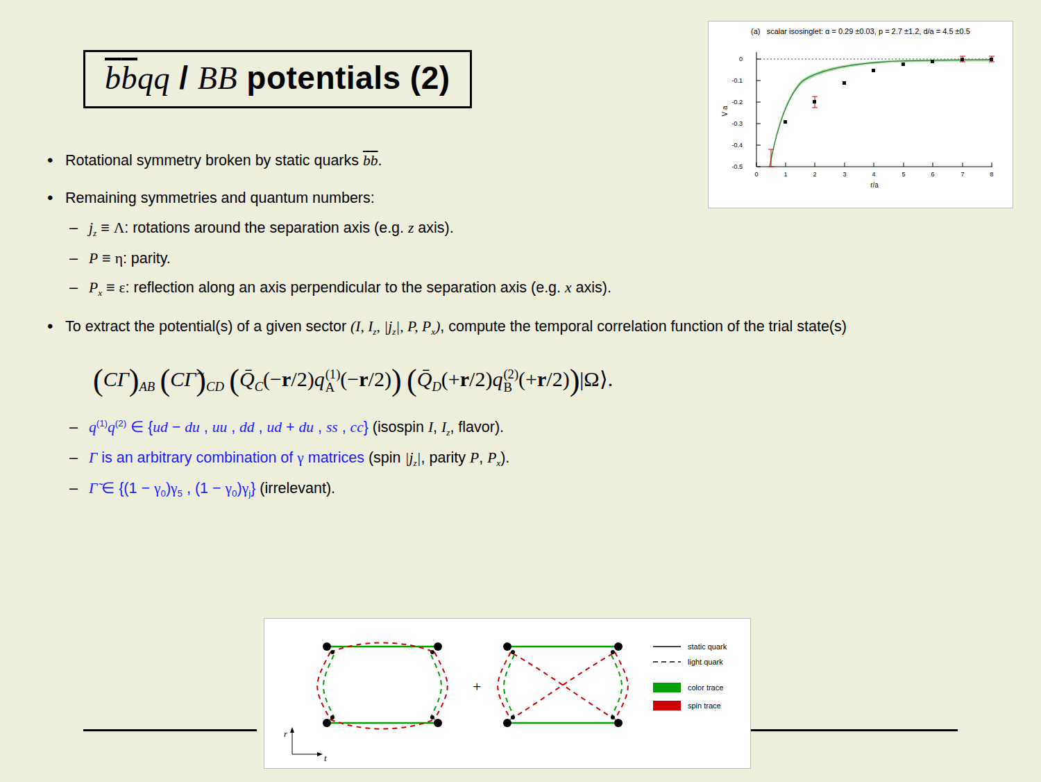bbqq / BB potentials (2)
(a) scalar isosinglet: α = 0.29 ±0.03, p = 2.7 ±1.2, d/a = 4.5 ±0.5
0 -0.1 -0.2 -0.3 -0.4 -0.5 0 1 2 3 4 5 6 7 8 r/a V a
Rotational symmetry broken by static quarks bb.
Remaining symmetries and quantum numbers:
jz ≡ Λ: rotations around the separation axis (e.g. z axis).
P ≡ η: parity.
Px ≡ ε: reflection along an axis perpendicular to the separation axis (e.g. x axis).
To extract the potential(s) of a given sector (I, Iz, |jz|, P, Px), compute the temporal correlation function of the trial state(s)
(CΓ)AB (CΓ̃)CD (Q̄C(−r/2)q(1) A(−r/2)) (Q̄D(+r/2)q(2) B(+r/2))|Ω⟩.
q(1)q(2) ∈ {ud − du , uu , dd , ud + du , ss , cc} (isospin I, Iz, flavor).
Γ is an arbitrary combination of γ matrices (spin |jz|, parity P, Px).
Γ̃ ∈ {(1 − γ0)γ5 , (1 − γ0)γj} (irrelevant).
+ static quark light quark color trace spin trace r t